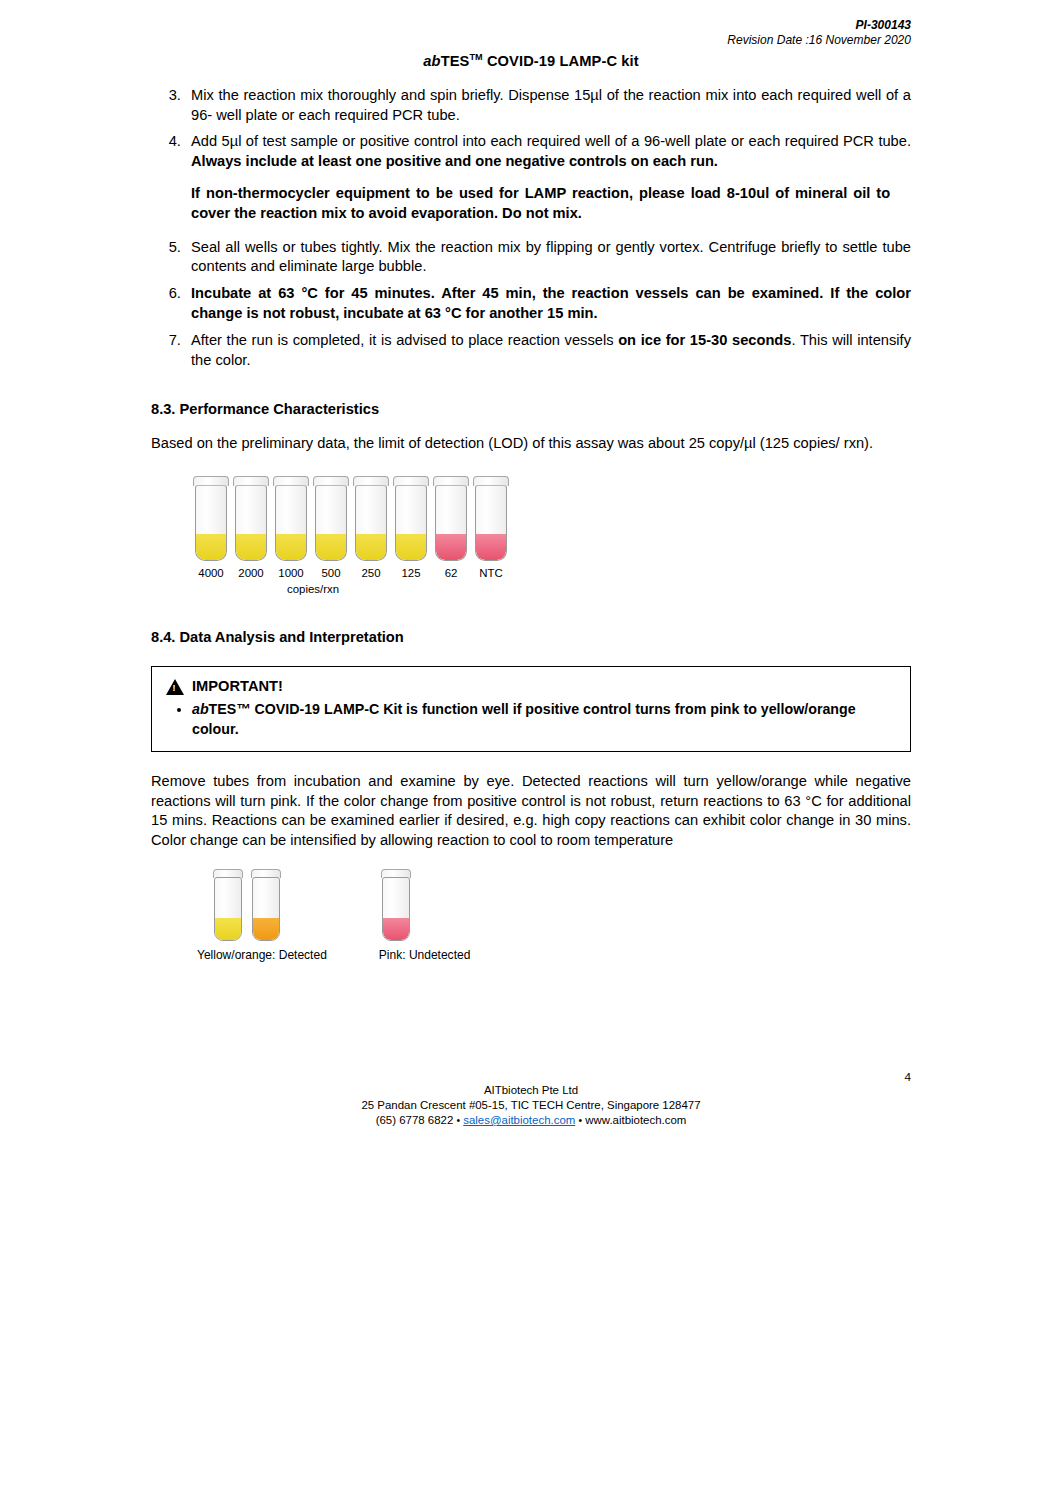PI-300143
Revision Date :16 November 2020
ab TESTM COVID-19 LAMP-C kit
Mix the reaction mix thoroughly and spin briefly. Dispense 15µl of the reaction mix into each required well of a 96- well plate or each required PCR tube.
Add 5µl of test sample or positive control into each required well of a 96-well plate or each required PCR tube. Always include at least one positive and one negative controls on each run.
If non-thermocycler equipment to be used for LAMP reaction, please load 8-10ul of mineral oil to cover the reaction mix to avoid evaporation. Do not mix.
Seal all wells or tubes tightly. Mix the reaction mix by flipping or gently vortex. Centrifuge briefly to settle tube contents and eliminate large bubble.
Incubate at 63 °C for 45 minutes. After 45 min, the reaction vessels can be examined. If the color change is not robust, incubate at 63 °C for another 15 min.
After the run is completed, it is advised to place reaction vessels on ice for 15-30 seconds. This will intensify the color.
8.3. Performance Characteristics
Based on the preliminary data, the limit of detection (LOD) of this assay was about 25 copy/µl (125 copies/ rxn).
4000
2000
1000
500
250
125
62
NTC
copies/rxn
8.4. Data Analysis and Interpretation
IMPORTANT!
ab TES™ COVID-19 LAMP-C Kit is function well if positive control turns from pink to yellow/orange colour.
Remove tubes from incubation and examine by eye. Detected reactions will turn yellow/orange while negative reactions will turn pink. If the color change from positive control is not robust, return reactions to 63 °C for additional 15 mins. Reactions can be examined earlier if desired, e.g. high copy reactions can exhibit color change in 30 mins. Color change can be intensified by allowing reaction to cool to room temperature
Yellow/orange: Detected
Pink: Undetected
4
AITbiotech Pte Ltd
25 Pandan Crescent #05-15, TIC TECH Centre, Singapore 128477
(65) 6778 6822 • sales@aitbiotech.com • www.aitbiotech.com